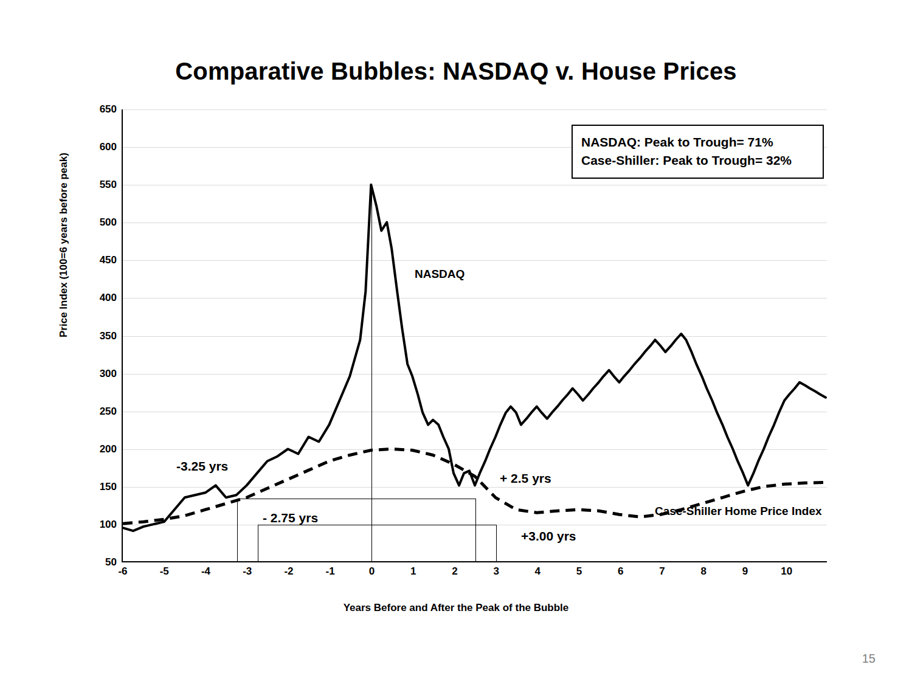Comparative Bubbles: NASDAQ v. House Prices
Price Index (100=6 years before peak)
650
600
550
500
450
400
350
300
250
200
150
100
50
-6
-5
-4
-3
-2
-1
0
1
2
3
4
5
6
7
8
9
10
NASDAQ
Case-Shiller Home Price Index
-3.25 yrs
- 2.75 yrs
+ 2.5 yrs
+3.00 yrs
NASDAQ: Peak to Trough= 71%
Case-Shiller: Peak to Trough= 32%
Years Before and After the Peak of the Bubble
15